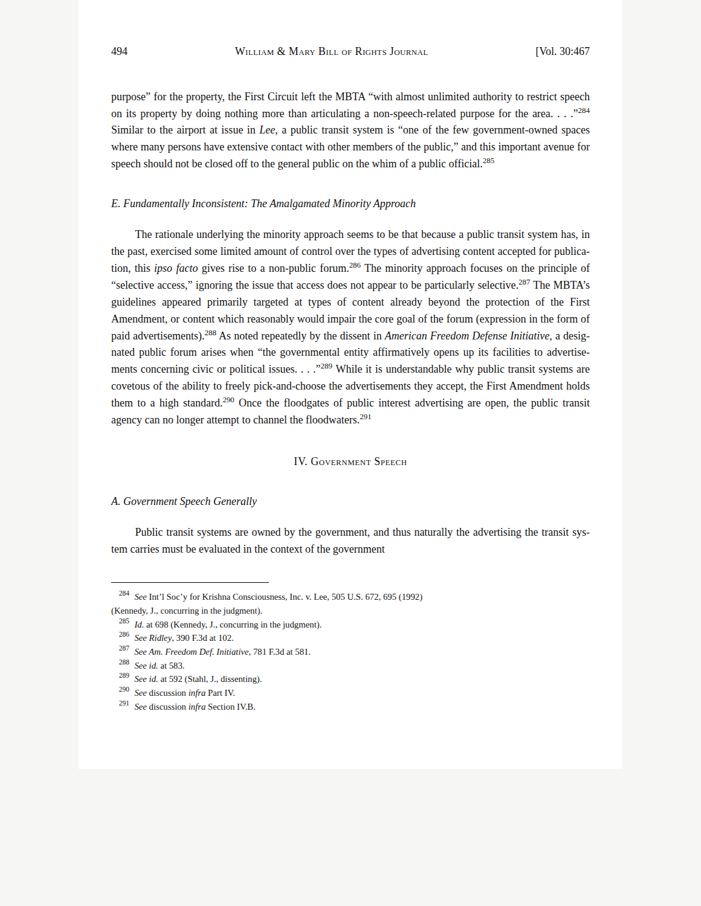494 William & Mary Bill of Rights Journal [Vol. 30:467
purpose” for the property, the First Circuit left the MBTA “with almost unlimited authority to restrict speech on its property by doing nothing more than articulating a non-speech-related purpose for the area. . . .”284 Similar to the airport at issue in Lee, a public transit system is “one of the few government-owned spaces where many persons have extensive contact with other members of the public,” and this important avenue for speech should not be closed off to the general public on the whim of a public official.285
E. Fundamentally Inconsistent: The Amalgamated Minority Approach
The rationale underlying the minority approach seems to be that because a public transit system has, in the past, exercised some limited amount of control over the types of advertising content accepted for publication, this ipso facto gives rise to a non-public forum.286 The minority approach focuses on the principle of “selective access,” ignoring the issue that access does not appear to be particularly selective.287 The MBTA’s guidelines appeared primarily targeted at types of content already beyond the protection of the First Amendment, or content which reasonably would impair the core goal of the forum (expression in the form of paid advertisements).288 As noted repeatedly by the dissent in American Freedom Defense Initiative, a designated public forum arises when “the governmental entity affirmatively opens up its facilities to advertisements concerning civic or political issues. . . .”289 While it is understandable why public transit systems are covetous of the ability to freely pick-and-choose the advertisements they accept, the First Amendment holds them to a high standard.290 Once the floodgates of public interest advertising are open, the public transit agency can no longer attempt to channel the floodwaters.291
IV. Government Speech
A. Government Speech Generally
Public transit systems are owned by the government, and thus naturally the advertising the transit system carries must be evaluated in the context of the government
See Int’l Soc’y for Krishna Consciousness, Inc. v. Lee, 505 U.S. 672, 695 (1992)
(Kennedy, J., concurring in the judgment).
Id. at 698 (Kennedy, J., concurring in the judgment).
See Ridley, 390 F.3d at 102.
See Am. Freedom Def. Initiative, 781 F.3d at 581.
See id. at 583.
See id. at 592 (Stahl, J., dissenting).
See discussion infra Part IV.
See discussion infra Section IV.B.